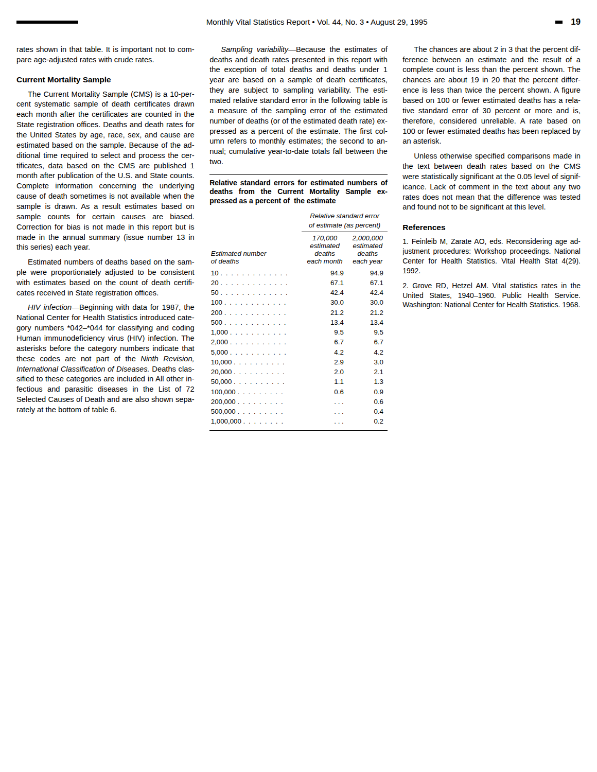Monthly Vital Statistics Report • Vol. 44, No. 3 • August 29, 1995
19
rates shown in that table. It is important not to compare age-adjusted rates with crude rates.
Current Mortality Sample
The Current Mortality Sample (CMS) is a 10-percent systematic sample of death certificates drawn each month after the certificates are counted in the State registration offices. Deaths and death rates for the United States by age, race, sex, and cause are estimated based on the sample. Because of the additional time required to select and process the certificates, data based on the CMS are published 1 month after publication of the U.S. and State counts. Complete information concerning the underlying cause of death sometimes is not available when the sample is drawn. As a result estimates based on sample counts for certain causes are biased. Correction for bias is not made in this report but is made in the annual summary (issue number 13 in this series) each year.
Estimated numbers of deaths based on the sample were proportionately adjusted to be consistent with estimates based on the count of death certificates received in State registration offices.
HIV infection—Beginning with data for 1987, the National Center for Health Statistics introduced category numbers *042–*044 for classifying and coding Human immunodeficiency virus (HIV) infection. The asterisks before the category numbers indicate that these codes are not part of the Ninth Revision, International Classification of Diseases. Deaths classified to these categories are included in All other infectious and parasitic diseases in the List of 72 Selected Causes of Death and are also shown separately at the bottom of table 6.
Sampling variability—Because the estimates of deaths and death rates presented in this report with the exception of total deaths and deaths under 1 year are based on a sample of death certificates, they are subject to sampling variability. The estimated relative standard error in the following table is a measure of the sampling error of the estimated number of deaths (or of the estimated death rate) expressed as a percent of the estimate. The first column refers to monthly estimates; the second to annual; cumulative year-to-date totals fall between the two.
Relative standard errors for estimated numbers of deaths from the Current Mortality Sample expressed as a percent of the estimate
| | Relative standard error of estimate (as percent) |
| --- | --- |
| Estimated number of deaths | 170,000 estimated deaths each month | 2,000,000 estimated deaths each year |
| 10 . . . . . . . . . . . . . | 94.9 | 94.9 |
| 20 . . . . . . . . . . . . . | 67.1 | 67.1 |
| 50 . . . . . . . . . . . . . | 42.4 | 42.4 |
| 100 . . . . . . . . . . . . | 30.0 | 30.0 |
| 200 . . . . . . . . . . . . | 21.2 | 21.2 |
| 500 . . . . . . . . . . . . | 13.4 | 13.4 |
| 1,000 . . . . . . . . . . . | 9.5 | 9.5 |
| 2,000 . . . . . . . . . . . | 6.7 | 6.7 |
| 5,000 . . . . . . . . . . . | 4.2 | 4.2 |
| 10,000 . . . . . . . . . . | 2.9 | 3.0 |
| 20,000 . . . . . . . . . . | 2.0 | 2.1 |
| 50,000 . . . . . . . . . . | 1.1 | 1.3 |
| 100,000 . . . . . . . . . | 0.6 | 0.9 |
| 200,000 . . . . . . . . . | . . . | 0.6 |
| 500,000 . . . . . . . . . | . . . | 0.4 |
| 1,000,000 . . . . . . . . | . . . | 0.2 |
The chances are about 2 in 3 that the percent difference between an estimate and the result of a complete count is less than the percent shown. The chances are about 19 in 20 that the percent difference is less than twice the percent shown. A figure based on 100 or fewer estimated deaths has a relative standard error of 30 percent or more and is, therefore, considered unreliable. A rate based on 100 or fewer estimated deaths has been replaced by an asterisk.
Unless otherwise specified comparisons made in the text between death rates based on the CMS were statistically significant at the 0.05 level of significance. Lack of comment in the text about any two rates does not mean that the difference was tested and found not to be significant at this level.
References
1. Feinleib M, Zarate AO, eds. Reconsidering age adjustment procedures: Workshop proceedings. National Center for Health Statistics. Vital Health Stat 4(29). 1992.
2. Grove RD, Hetzel AM. Vital statistics rates in the United States, 1940–1960. Public Health Service. Washington: National Center for Health Statistics. 1968.